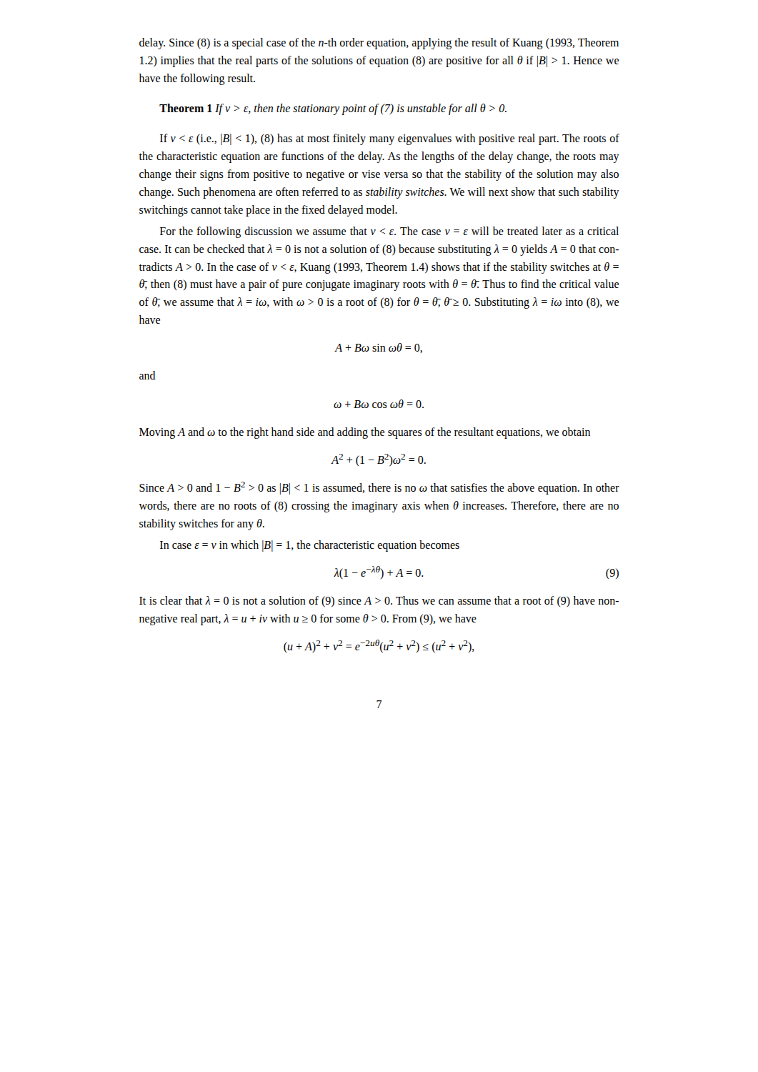delay. Since (8) is a special case of the n-th order equation, applying the result of Kuang (1993, Theorem 1.2) implies that the real parts of the solutions of equation (8) are positive for all θ if |B| > 1. Hence we have the following result.
Theorem 1 If ν > ε, then the stationary point of (7) is unstable for all θ > 0.
If v < ε (i.e., |B| < 1), (8) has at most finitely many eigenvalues with positive real part. The roots of the characteristic equation are functions of the delay. As the lengths of the delay change, the roots may change their signs from positive to negative or vise versa so that the stability of the solution may also change. Such phenomena are often referred to as stability switches. We will next show that such stability switchings cannot take place in the fixed delayed model.
For the following discussion we assume that v < ε. The case v = ε will be treated later as a critical case. It can be checked that λ = 0 is not a solution of (8) because substituting λ = 0 yields A = 0 that contradicts A > 0. In the case of v < ε, Kuang (1993, Theorem 1.4) shows that if the stability switches at θ = θ̄, then (8) must have a pair of pure conjugate imaginary roots with θ = θ̄. Thus to find the critical value of θ̄, we assume that λ = iω, with ω > 0 is a root of (8) for θ = θ̄, θ̄ ≥ 0. Substituting λ = iω into (8), we have
A + Bω sin ωθ = 0,
and
ω + Bω cos ωθ = 0.
Moving A and ω to the right hand side and adding the squares of the resultant equations, we obtain
A2 + (1 − B2)ω2 = 0.
Since A > 0 and 1 − B2 > 0 as |B| < 1 is assumed, there is no ω that satisfies the above equation. In other words, there are no roots of (8) crossing the imaginary axis when θ increases. Therefore, there are no stability switches for any θ.
In case ε = ν in which |B| = 1, the characteristic equation becomes
λ(1 − e−λθ) + A = 0. (9)
It is clear that λ = 0 is not a solution of (9) since A > 0. Thus we can assume that a root of (9) have non-negative real part, λ = u + iv with u ≥ 0 for some θ > 0. From (9), we have
(u + A)2 + v2 = e−2uθ(u2 + v2) ≤ (u2 + v2),
7